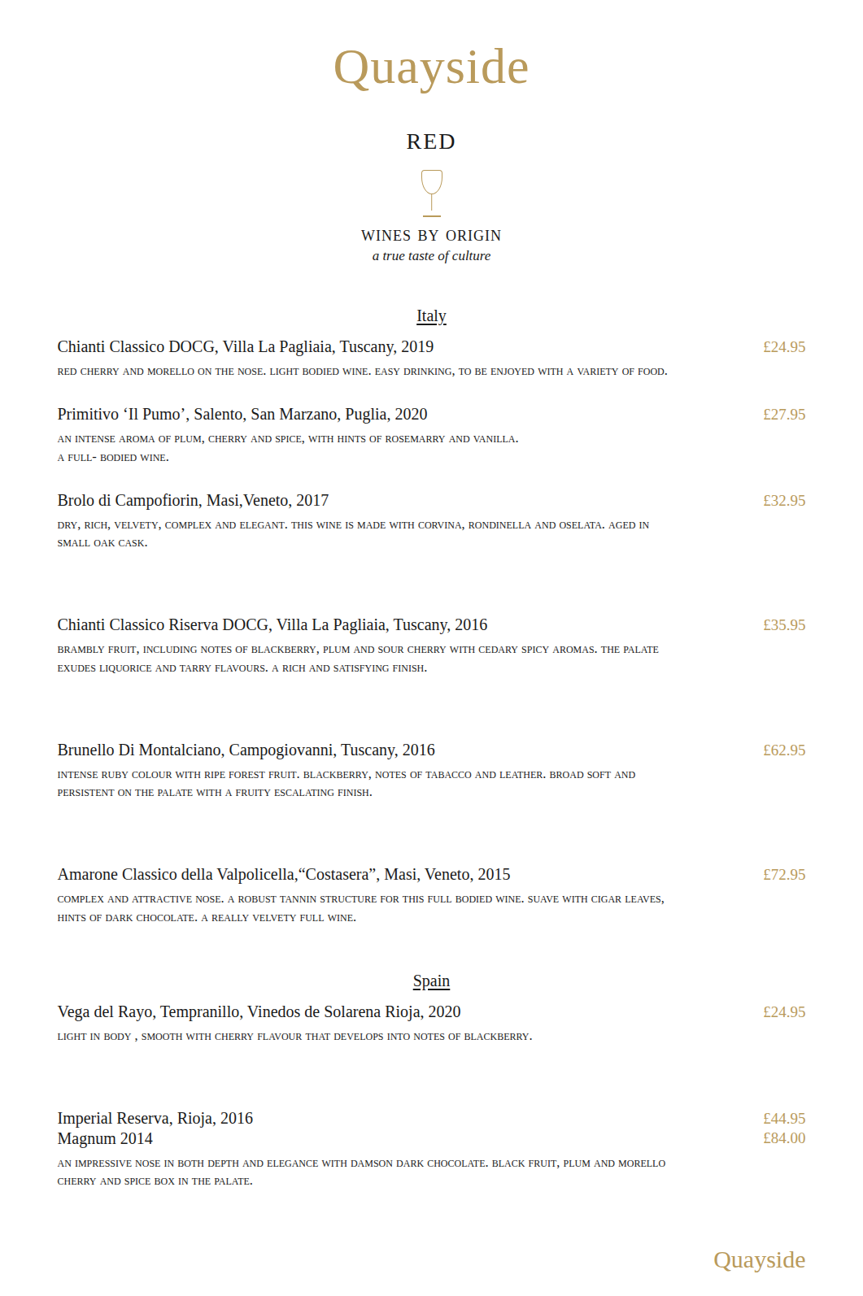Quayside
Red
Wines By Origin
a true taste of culture
Italy
Chianti Classico DOCG, Villa La Pagliaia, Tuscany, 2019
£24.95
Red cherry and Morello on the nose. Light bodied wine. Easy drinking, to be enjoyed with a variety of food.
Primitivo ‘Il Pumo’, Salento, San Marzano, Puglia, 2020
£27.95
An intense aroma of plum, cherry and spice, with hints of rosemarry and vanilla.
a full- bodied wine.
Brolo di Campofiorin, Masi,Veneto, 2017
£32.95
Dry, rich, velvety, complex and elegant. This wine is made with Corvina, Rondinella and Oselata. Aged in small oak cask.
Chianti Classico Riserva DOCG, Villa La Pagliaia, Tuscany, 2016
£35.95
Brambly fruit, including notes of blackberry, plum and sour cherry with cedary spicy aromas. The palate exudes liquorice and tarry flavours. A rich and satisfying finish.
Brunello Di Montalciano, Campogiovanni, Tuscany, 2016
£62.95
Intense ruby colour with ripe forest fruit. blackberry, notes of tabacco and leather. Broad soft and persistent on the palate with a fruity escalating finish.
Amarone Classico della Valpolicella,“Costasera”, Masi, Veneto, 2015
£72.95
Complex and attractive nose. A robust tannin structure for this full bodied wine. Suave with cigar leaves, hints of dark chocolate. A really velvety full wine.
Spain
Vega del Rayo, Tempranillo, Vinedos de Solarena Rioja, 2020
£24.95
light in body , smooth with cherry flavour that develops into notes of blackberry.
Imperial Reserva, Rioja, 2016Magnum 2014
£44.95£84.00
An impressive nose in both depth and elegance with damson dark chocolate. black fruit, plum and morello cherry and spice box in the palate.
Quayside